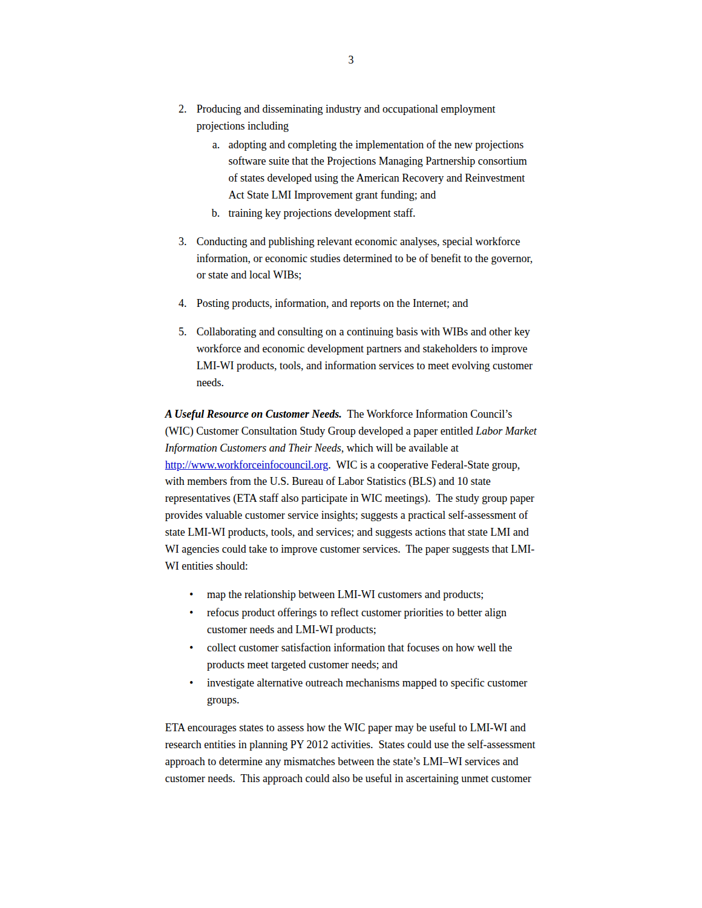3
Producing and disseminating industry and occupational employment projections including
adopting and completing the implementation of the new projections software suite that the Projections Managing Partnership consortium of states developed using the American Recovery and Reinvestment Act State LMI Improvement grant funding; and
training key projections development staff.
Conducting and publishing relevant economic analyses, special workforce information, or economic studies determined to be of benefit to the governor, or state and local WIBs;
Posting products, information, and reports on the Internet; and
Collaborating and consulting on a continuing basis with WIBs and other key workforce and economic development partners and stakeholders to improve LMI-WI products, tools, and information services to meet evolving customer needs.
A Useful Resource on Customer Needs. The Workforce Information Council’s (WIC) Customer Consultation Study Group developed a paper entitled Labor Market Information Customers and Their Needs, which will be available at http://www.workforceinfocouncil.org. WIC is a cooperative Federal-State group, with members from the U.S. Bureau of Labor Statistics (BLS) and 10 state representatives (ETA staff also participate in WIC meetings). The study group paper provides valuable customer service insights; suggests a practical self-assessment of state LMI-WI products, tools, and services; and suggests actions that state LMI and WI agencies could take to improve customer services. The paper suggests that LMI-WI entities should:
map the relationship between LMI-WI customers and products;
refocus product offerings to reflect customer priorities to better align customer needs and LMI-WI products;
collect customer satisfaction information that focuses on how well the products meet targeted customer needs; and
investigate alternative outreach mechanisms mapped to specific customer groups.
ETA encourages states to assess how the WIC paper may be useful to LMI-WI and research entities in planning PY 2012 activities. States could use the self-assessment approach to determine any mismatches between the state’s LMI–WI services and customer needs. This approach could also be useful in ascertaining unmet customer